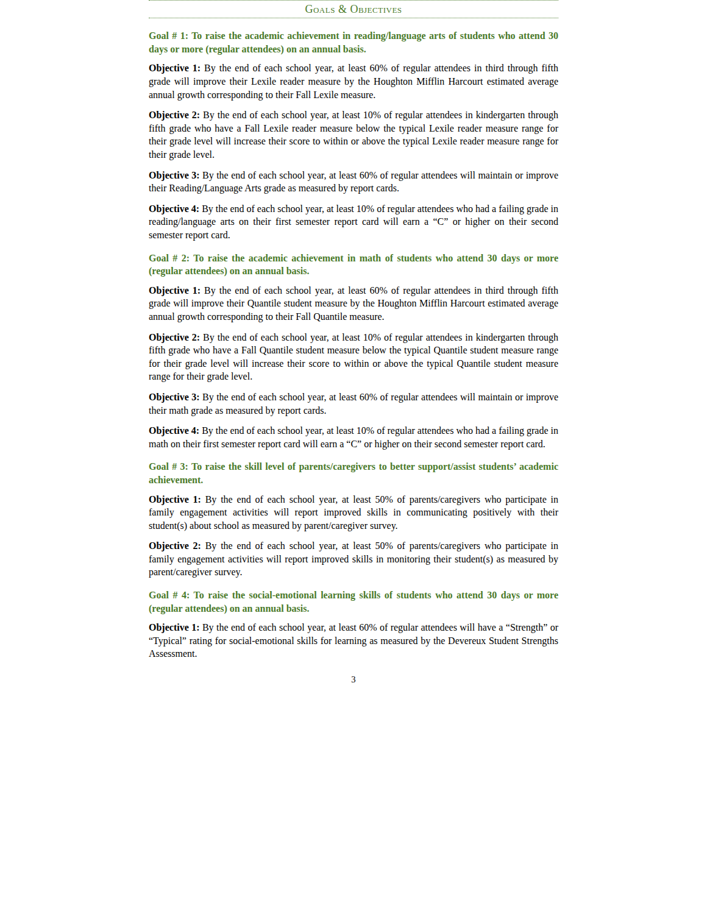Goals & Objectives
Goal # 1: To raise the academic achievement in reading/language arts of students who attend 30 days or more (regular attendees) on an annual basis.
Objective 1: By the end of each school year, at least 60% of regular attendees in third through fifth grade will improve their Lexile reader measure by the Houghton Mifflin Harcourt estimated average annual growth corresponding to their Fall Lexile measure.
Objective 2: By the end of each school year, at least 10% of regular attendees in kindergarten through fifth grade who have a Fall Lexile reader measure below the typical Lexile reader measure range for their grade level will increase their score to within or above the typical Lexile reader measure range for their grade level.
Objective 3: By the end of each school year, at least 60% of regular attendees will maintain or improve their Reading/Language Arts grade as measured by report cards.
Objective 4: By the end of each school year, at least 10% of regular attendees who had a failing grade in reading/language arts on their first semester report card will earn a “C” or higher on their second semester report card.
Goal # 2: To raise the academic achievement in math of students who attend 30 days or more (regular attendees) on an annual basis.
Objective 1: By the end of each school year, at least 60% of regular attendees in third through fifth grade will improve their Quantile student measure by the Houghton Mifflin Harcourt estimated average annual growth corresponding to their Fall Quantile measure.
Objective 2: By the end of each school year, at least 10% of regular attendees in kindergarten through fifth grade who have a Fall Quantile student measure below the typical Quantile student measure range for their grade level will increase their score to within or above the typical Quantile student measure range for their grade level.
Objective 3: By the end of each school year, at least 60% of regular attendees will maintain or improve their math grade as measured by report cards.
Objective 4: By the end of each school year, at least 10% of regular attendees who had a failing grade in math on their first semester report card will earn a “C” or higher on their second semester report card.
Goal # 3: To raise the skill level of parents/caregivers to better support/assist students’ academic achievement.
Objective 1: By the end of each school year, at least 50% of parents/caregivers who participate in family engagement activities will report improved skills in communicating positively with their student(s) about school as measured by parent/caregiver survey.
Objective 2: By the end of each school year, at least 50% of parents/caregivers who participate in family engagement activities will report improved skills in monitoring their student(s) as measured by parent/caregiver survey.
Goal # 4: To raise the social-emotional learning skills of students who attend 30 days or more (regular attendees) on an annual basis.
Objective 1: By the end of each school year, at least 60% of regular attendees will have a “Strength” or “Typical” rating for social-emotional skills for learning as measured by the Devereux Student Strengths Assessment.
3